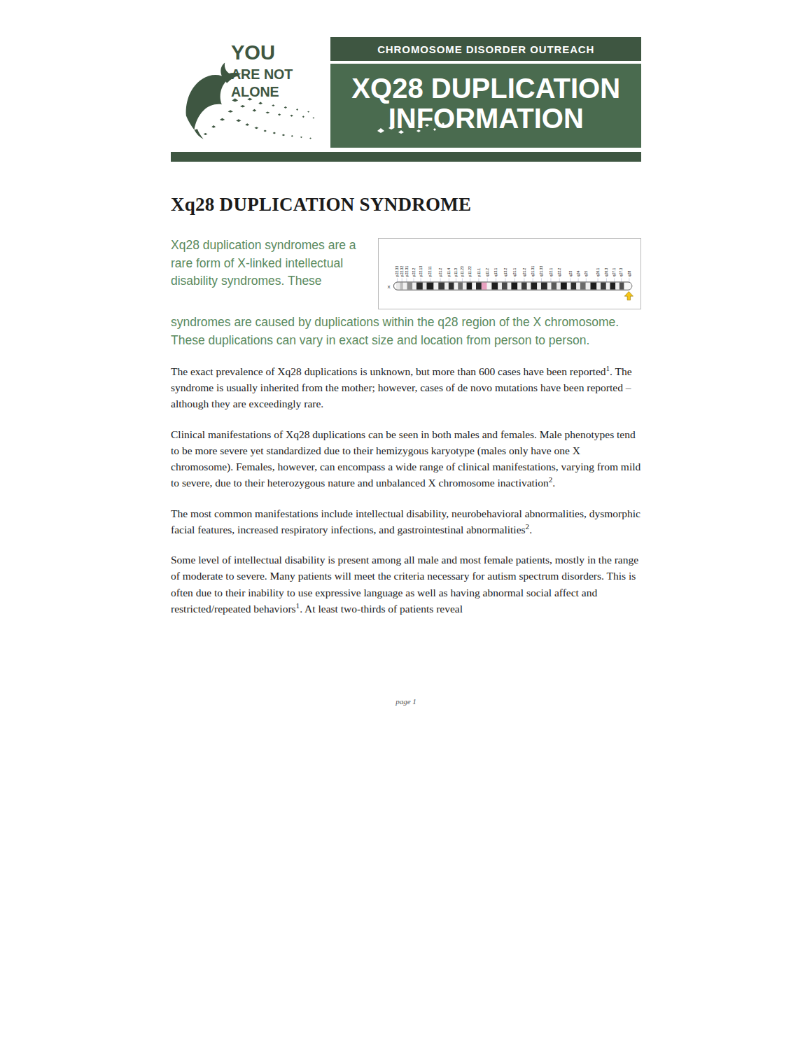YOU ARE NOT ALONE
Chromosome Disorder Outreach
XQ28 DUPLICATION INFORMATION
Xq28 DUPLICATION SYNDROME
Xq28 duplication syndromes are a rare form of X-linked intellectual disability syndromes. These
p22.33 p22.32 p22.31 p22.2 p22.13 p22.11 p21.2 p11.4 p11.3 p11.23 p11.22 p11.1 q11.2 q13.1 q13.2 q21.1 q21.2 q21.31 q21.33 q22.1 q22.2 q23 q24 q25 q26.1 q26.3 q27.1 q27.3 q28 X
syndromes are caused by duplications within the q28 region of the X chromosome. These duplications can vary in exact size and location from person to person.
The exact prevalence of Xq28 duplications is unknown, but more than 600 cases have been reported1. The syndrome is usually inherited from the mother; however, cases of de novo mutations have been reported – although they are exceedingly rare.
Clinical manifestations of Xq28 duplications can be seen in both males and females. Male phenotypes tend to be more severe yet standardized due to their hemizygous karyotype (males only have one X chromosome). Females, however, can encompass a wide range of clinical manifestations, varying from mild to severe, due to their heterozygous nature and unbalanced X chromosome inactivation2.
The most common manifestations include intellectual disability, neurobehavioral abnormalities, dysmorphic facial features, increased respiratory infections, and gastrointestinal abnormalities2.
Some level of intellectual disability is present among all male and most female patients, mostly in the range of moderate to severe. Many patients will meet the criteria necessary for autism spectrum disorders. This is often due to their inability to use expressive language as well as having abnormal social affect and restricted/repeated behaviors1. At least two-thirds of patients reveal
page 1